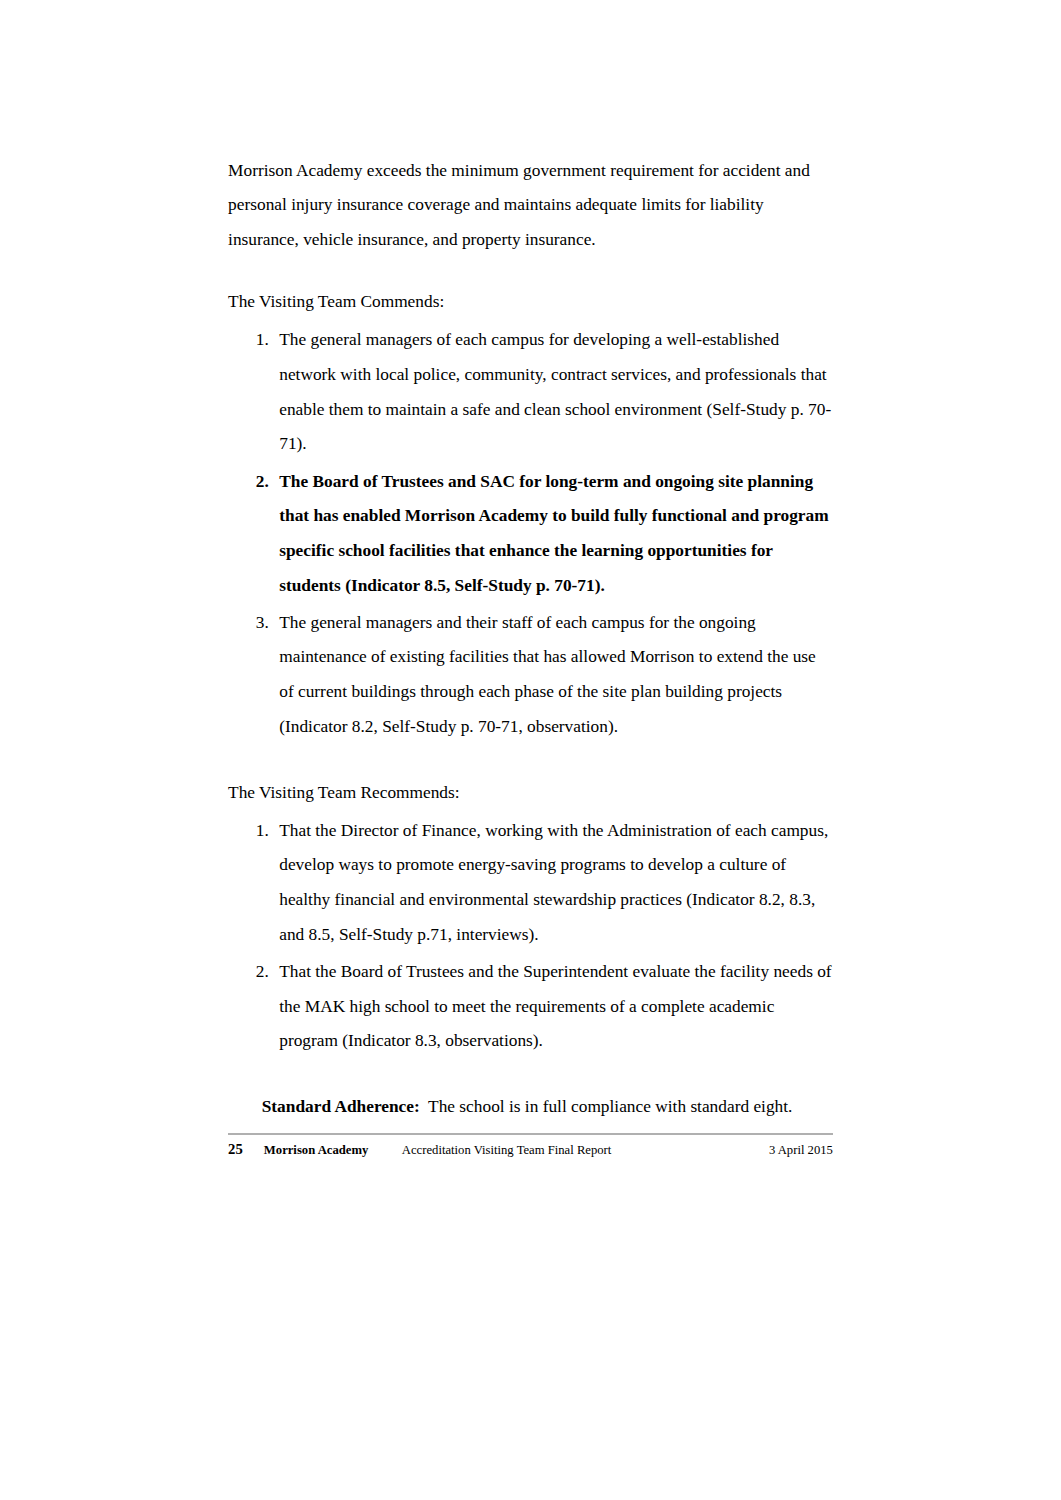Morrison Academy exceeds the minimum government requirement for accident and personal injury insurance coverage and maintains adequate limits for liability insurance, vehicle insurance, and property insurance.
The Visiting Team Commends:
The general managers of each campus for developing a well-established network with local police, community, contract services, and professionals that enable them to maintain a safe and clean school environment (Self-Study p. 70-71).
The Board of Trustees and SAC for long-term and ongoing site planning that has enabled Morrison Academy to build fully functional and program specific school facilities that enhance the learning opportunities for students (Indicator 8.5, Self-Study p. 70-71).
The general managers and their staff of each campus for the ongoing maintenance of existing facilities that has allowed Morrison to extend the use of current buildings through each phase of the site plan building projects (Indicator 8.2, Self-Study p. 70-71, observation).
The Visiting Team Recommends:
That the Director of Finance, working with the Administration of each campus, develop ways to promote energy-saving programs to develop a culture of healthy financial and environmental stewardship practices (Indicator 8.2, 8.3, and 8.5, Self-Study p.71, interviews).
That the Board of Trustees and the Superintendent evaluate the facility needs of the MAK high school to meet the requirements of a complete academic program (Indicator 8.3, observations).
Standard Adherence: The school is in full compliance with standard eight.
25 Morrison Academy Accreditation Visiting Team Final Report 3 April 2015